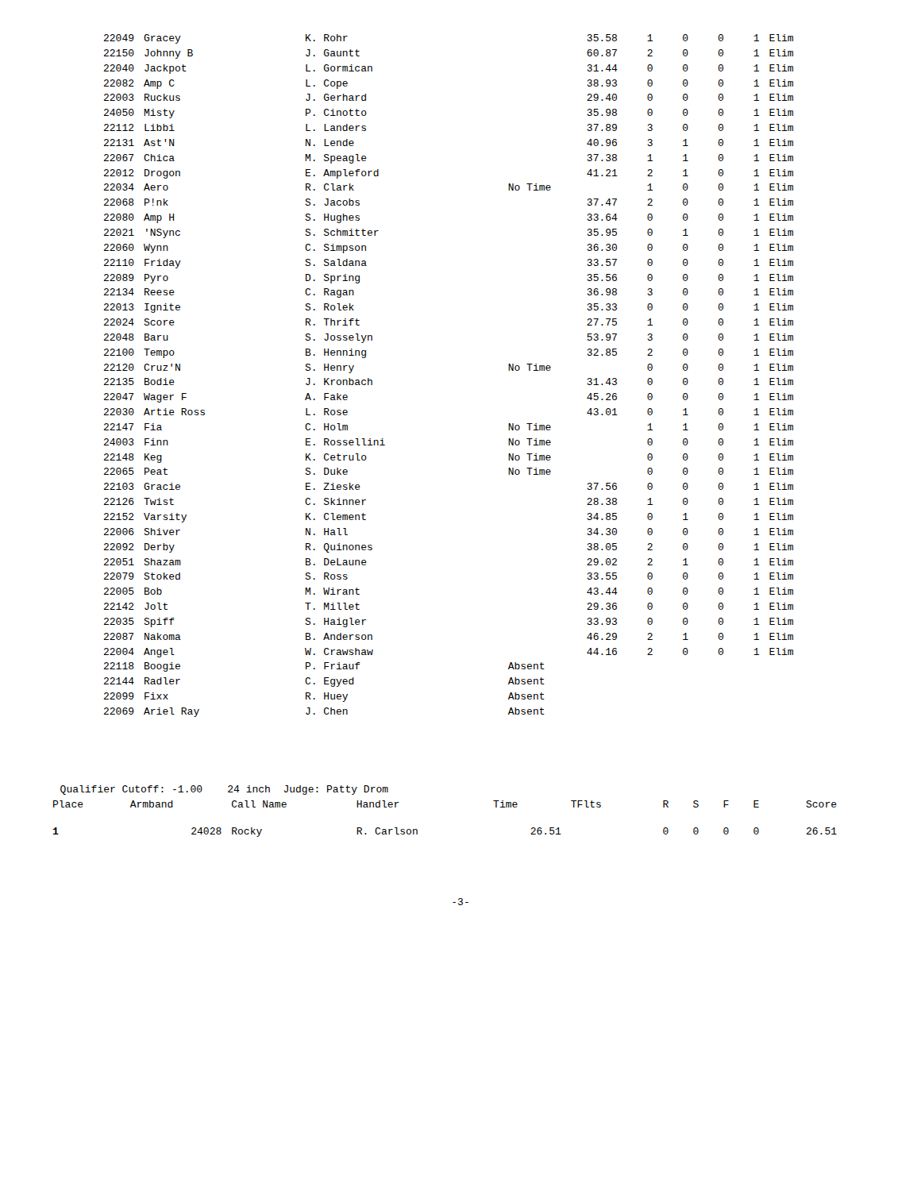| 22049 | Gracey | K. Rohr | 35.58 | 1 | 0 | 0 | 1 | Elim |
| 22150 | Johnny B | J. Gauntt | 60.87 | 2 | 0 | 0 | 1 | Elim |
| 22040 | Jackpot | L. Gormican | 31.44 | 0 | 0 | 0 | 1 | Elim |
| 22082 | Amp C | L. Cope | 38.93 | 0 | 0 | 0 | 1 | Elim |
| 22003 | Ruckus | J. Gerhard | 29.40 | 0 | 0 | 0 | 1 | Elim |
| 24050 | Misty | P. Cinotto | 35.98 | 0 | 0 | 0 | 1 | Elim |
| 22112 | Libbi | L. Landers | 37.89 | 3 | 0 | 0 | 1 | Elim |
| 22131 | Ast'N | N. Lende | 40.96 | 3 | 1 | 0 | 1 | Elim |
| 22067 | Chica | M. Speagle | 37.38 | 1 | 1 | 0 | 1 | Elim |
| 22012 | Drogon | E. Ampleford | 41.21 | 2 | 1 | 0 | 1 | Elim |
| 22034 | Aero | R. Clark | No Time | 1 | 0 | 0 | 1 | Elim |
| 22068 | P!nk | S. Jacobs | 37.47 | 2 | 0 | 0 | 1 | Elim |
| 22080 | Amp H | S. Hughes | 33.64 | 0 | 0 | 0 | 1 | Elim |
| 22021 | 'NSync | S. Schmitter | 35.95 | 0 | 1 | 0 | 1 | Elim |
| 22060 | Wynn | C. Simpson | 36.30 | 0 | 0 | 0 | 1 | Elim |
| 22110 | Friday | S. Saldana | 33.57 | 0 | 0 | 0 | 1 | Elim |
| 22089 | Pyro | D. Spring | 35.56 | 0 | 0 | 0 | 1 | Elim |
| 22134 | Reese | C. Ragan | 36.98 | 3 | 0 | 0 | 1 | Elim |
| 22013 | Ignite | S. Rolek | 35.33 | 0 | 0 | 0 | 1 | Elim |
| 22024 | Score | R. Thrift | 27.75 | 1 | 0 | 0 | 1 | Elim |
| 22048 | Baru | S. Josselyn | 53.97 | 3 | 0 | 0 | 1 | Elim |
| 22100 | Tempo | B. Henning | 32.85 | 2 | 0 | 0 | 1 | Elim |
| 22120 | Cruz'N | S. Henry | No Time | 0 | 0 | 0 | 1 | Elim |
| 22135 | Bodie | J. Kronbach | 31.43 | 0 | 0 | 0 | 1 | Elim |
| 22047 | Wager F | A. Fake | 45.26 | 0 | 0 | 0 | 1 | Elim |
| 22030 | Artie Ross | L. Rose | 43.01 | 0 | 1 | 0 | 1 | Elim |
| 22147 | Fia | C. Holm | No Time | 1 | 1 | 0 | 1 | Elim |
| 24003 | Finn | E. Rossellini | No Time | 0 | 0 | 0 | 1 | Elim |
| 22148 | Keg | K. Cetrulo | No Time | 0 | 0 | 0 | 1 | Elim |
| 22065 | Peat | S. Duke | No Time | 0 | 0 | 0 | 1 | Elim |
| 22103 | Gracie | E. Zieske | 37.56 | 0 | 0 | 0 | 1 | Elim |
| 22126 | Twist | C. Skinner | 28.38 | 1 | 0 | 0 | 1 | Elim |
| 22152 | Varsity | K. Clement | 34.85 | 0 | 1 | 0 | 1 | Elim |
| 22006 | Shiver | N. Hall | 34.30 | 0 | 0 | 0 | 1 | Elim |
| 22092 | Derby | R. Quinones | 38.05 | 2 | 0 | 0 | 1 | Elim |
| 22051 | Shazam | B. DeLaune | 29.02 | 2 | 1 | 0 | 1 | Elim |
| 22079 | Stoked | S. Ross | 33.55 | 0 | 0 | 0 | 1 | Elim |
| 22005 | Bob | M. Wirant | 43.44 | 0 | 0 | 0 | 1 | Elim |
| 22142 | Jolt | T. Millet | 29.36 | 0 | 0 | 0 | 1 | Elim |
| 22035 | Spiff | S. Haigler | 33.93 | 0 | 0 | 0 | 1 | Elim |
| 22087 | Nakoma | B. Anderson | 46.29 | 2 | 1 | 0 | 1 | Elim |
| 22004 | Angel | W. Crawshaw | 44.16 | 2 | 0 | 0 | 1 | Elim |
| 22118 | Boogie | P. Friauf | Absent | | | | | |
| 22144 | Radler | C. Egyed | Absent | | | | | |
| 22099 | Fixx | R. Huey | Absent | | | | | |
| 22069 | Ariel Ray | J. Chen | Absent | | | | | |
Qualifier Cutoff: -1.00 24 inch Judge: Patty Drom
| Place | Armband | Call Name | Handler | Time | TFlts | R | S | F | E | Score |
| --- | --- | --- | --- | --- | --- | --- | --- | --- | --- | --- |
| 1 | 24028 | Rocky | R. Carlson | 26.51 | | 0 | 0 | 0 | 0 | 26.51 |
-3-